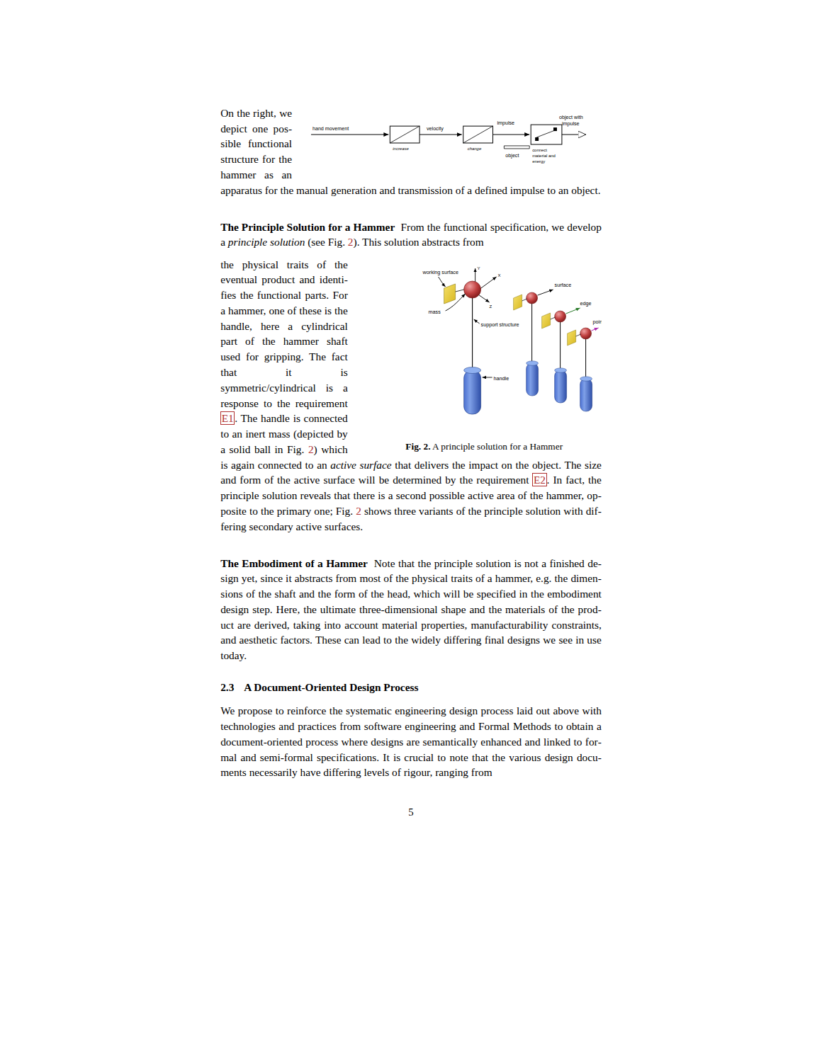hand movement increase velocity change impulse connect material and energy object object with impulse
On the right, we depict one possible functional structure for the hammer as an apparatus for the manual generation and transmission of a defined impulse to an object.
The Principle Solution for a Hammer From the functional specification, we develop a principle solution (see Fig. 2). This solution abstracts from
Y X Z working surface mass support structure handle surface edge point
Fig. 2. A principle solution for a Hammer
the physical traits of the eventual product and identifies the functional parts. For a hammer, one of these is the handle, here a cylindrical part of the hammer shaft used for gripping. The fact that it is symmetric/cylindrical is a response to the requirement E1. The handle is connected to an inert mass (depicted by a solid ball in Fig. 2) which is again connected to an active surface that delivers the impact on the object. The size and form of the active surface will be determined by the requirement E2. In fact, the principle solution reveals that there is a second possible active area of the hammer, opposite to the primary one; Fig. 2 shows three variants of the principle solution with differing secondary active surfaces.
The Embodiment of a Hammer Note that the principle solution is not a finished design yet, since it abstracts from most of the physical traits of a hammer, e.g. the dimensions of the shaft and the form of the head, which will be specified in the embodiment design step. Here, the ultimate three-dimensional shape and the materials of the product are derived, taking into account material properties, manufacturability constraints, and aesthetic factors. These can lead to the widely differing final designs we see in use today.
2.3 A Document-Oriented Design Process
We propose to reinforce the systematic engineering design process laid out above with technologies and practices from software engineering and Formal Methods to obtain a document-oriented process where designs are semantically enhanced and linked to formal and semi-formal specifications. It is crucial to note that the various design documents necessarily have differing levels of rigour, ranging from
5